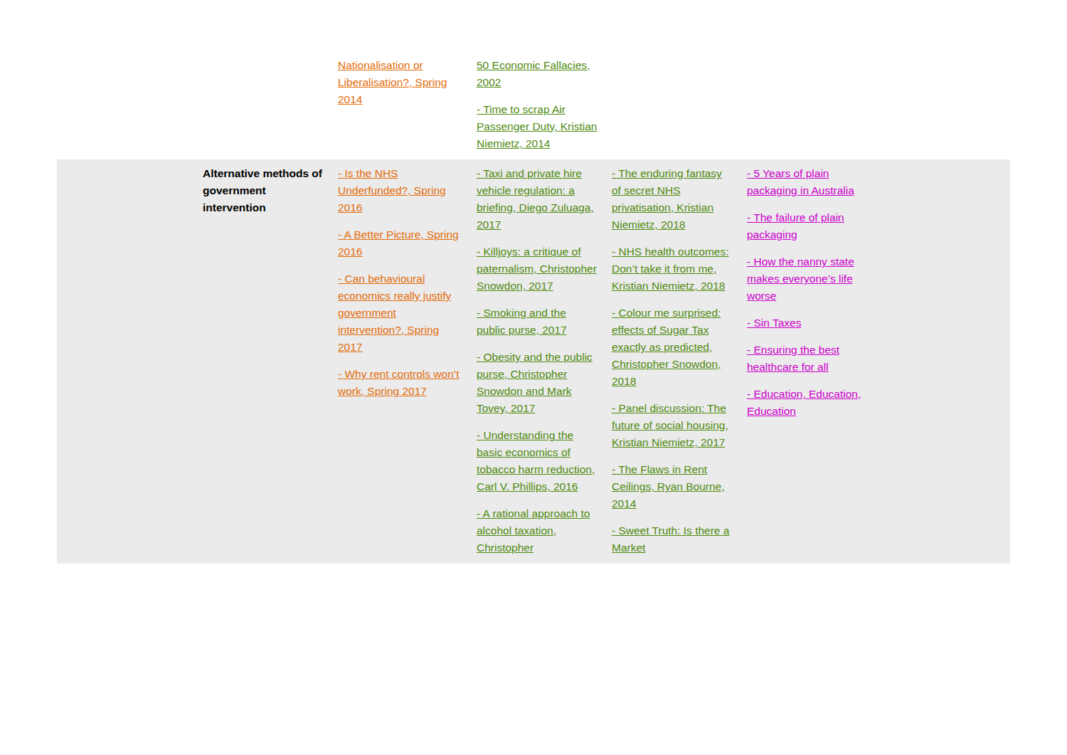| | | Nationalisation or Liberalisation?, Spring 2014 | 50 Economic Fallacies, 2002 - Time to scrap Air Passenger Duty, Kristian Niemietz, 2014 | | | |
| | Alternative methods of government intervention | - Is the NHS Underfunded?, Spring 2016 - A Better Picture, Spring 2016 - Can behavioural economics really justify government intervention?, Spring 2017 - Why rent controls won’t work, Spring 2017 | - Taxi and private hire vehicle regulation: a briefing, Diego Zuluaga, 2017 - Killjoys: a critique of paternalism, Christopher Snowdon, 2017 - Smoking and the public purse, 2017 - Obesity and the public purse, Christopher Snowdon and Mark Tovey, 2017 - Understanding the basic economics of tobacco harm reduction, Carl V. Phillips, 2016 - A rational approach to alcohol taxation, Christopher | - The enduring fantasy of secret NHS privatisation, Kristian Niemietz, 2018 - NHS health outcomes: Don’t take it from me, Kristian Niemietz, 2018 - Colour me surprised: effects of Sugar Tax exactly as predicted, Christopher Snowdon, 2018 - Panel discussion: The future of social housing, Kristian Niemietz, 2017 - The Flaws in Rent Ceilings, Ryan Bourne, 2014 - Sweet Truth: Is there a Market | - 5 Years of plain packaging in Australia - The failure of plain packaging - How the nanny state makes everyone’s life worse - Sin Taxes - Ensuring the best healthcare for all - Education, Education, Education | |